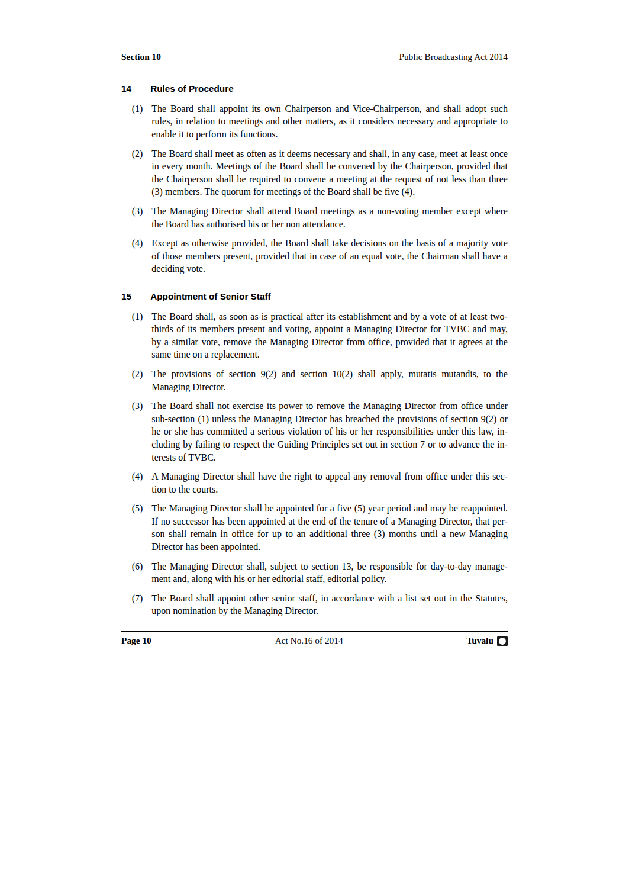Section 10
Public Broadcasting Act 2014
14 Rules of Procedure
(1) The Board shall appoint its own Chairperson and Vice-Chairperson, and shall adopt such rules, in relation to meetings and other matters, as it considers necessary and appropriate to enable it to perform its functions.
(2) The Board shall meet as often as it deems necessary and shall, in any case, meet at least once in every month. Meetings of the Board shall be convened by the Chairperson, provided that the Chairperson shall be required to convene a meeting at the request of not less than three (3) members. The quorum for meetings of the Board shall be five (4).
(3) The Managing Director shall attend Board meetings as a non-voting member except where the Board has authorised his or her non attendance.
(4) Except as otherwise provided, the Board shall take decisions on the basis of a majority vote of those members present, provided that in case of an equal vote, the Chairman shall have a deciding vote.
15 Appointment of Senior Staff
(1) The Board shall, as soon as is practical after its establishment and by a vote of at least two-thirds of its members present and voting, appoint a Managing Director for TVBC and may, by a similar vote, remove the Managing Director from office, provided that it agrees at the same time on a replacement.
(2) The provisions of section 9(2) and section 10(2) shall apply, mutatis mutandis, to the Managing Director.
(3) The Board shall not exercise its power to remove the Managing Director from office under sub-section (1) unless the Managing Director has breached the provisions of section 9(2) or he or she has committed a serious violation of his or her responsibilities under this law, including by failing to respect the Guiding Principles set out in section 7 or to advance the interests of TVBC.
(4) A Managing Director shall have the right to appeal any removal from office under this section to the courts.
(5) The Managing Director shall be appointed for a five (5) year period and may be reappointed. If no successor has been appointed at the end of the tenure of a Managing Director, that person shall remain in office for up to an additional three (3) months until a new Managing Director has been appointed.
(6) The Managing Director shall, subject to section 13, be responsible for day-to-day management and, along with his or her editorial staff, editorial policy.
(7) The Board shall appoint other senior staff, in accordance with a list set out in the Statutes, upon nomination by the Managing Director.
Page 10
Act No.16 of 2014
Tuvalu